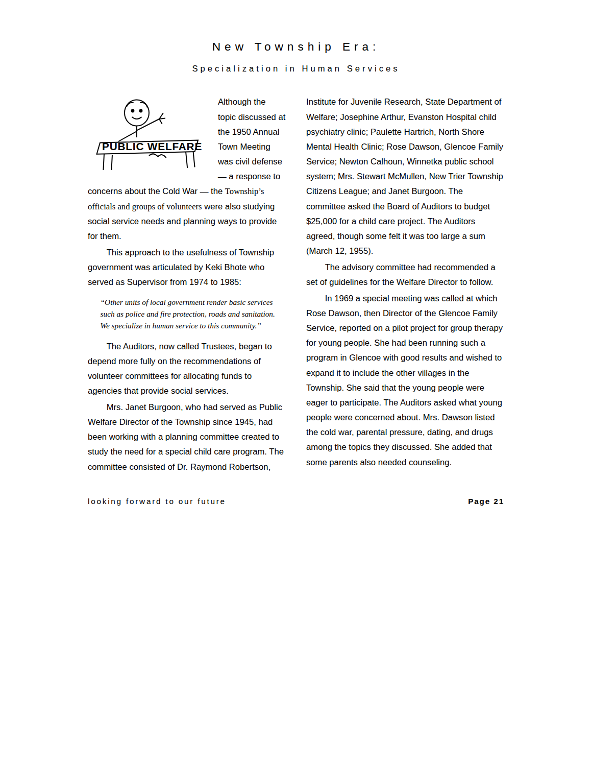New Township Era:
Specialization in Human Services
Although the topic discussed at the 1950 Annual Town Meeting was civil defense — a response to concerns about the Cold War — the Township’s officials and groups of volunteers were also studying social service needs and planning ways to provide for them.
This approach to the usefulness of Township government was articulated by Keki Bhote who served as Supervisor from 1974 to 1985:
“Other units of local government render basic services such as police and fire protection, roads and sanitation. We specialize in human service to this community.”
The Auditors, now called Trustees, began to depend more fully on the recommendations of volunteer committees for allocating funds to agencies that provide social services.
Mrs. Janet Burgoon, who had served as Public Welfare Director of the Township since 1945, had been working with a planning committee created to study the need for a special child care program. The committee consisted of Dr. Raymond Robertson, Institute for Juvenile Research, State Department of Welfare; Josephine Arthur, Evanston Hospital child psychiatry clinic; Paulette Hartrich, North Shore Mental Health Clinic; Rose Dawson, Glencoe Family Service; Newton Calhoun, Winnetka public school system; Mrs. Stewart McMullen, New Trier Township Citizens League; and Janet Burgoon. The committee asked the Board of Auditors to budget $25,000 for a child care project. The Auditors agreed, though some felt it was too large a sum (March 12, 1955).
The advisory committee had recommended a set of guidelines for the Welfare Director to follow.
In 1969 a special meeting was called at which Rose Dawson, then Director of the Glencoe Family Service, reported on a pilot project for group therapy for young people. She had been running such a program in Glencoe with good results and wished to expand it to include the other villages in the Township. She said that the young people were eager to participate. The Auditors asked what young people were concerned about. Mrs. Dawson listed the cold war, parental pressure, dating, and drugs among the topics they discussed. She added that some parents also needed counseling.
looking forward to our future Page 21